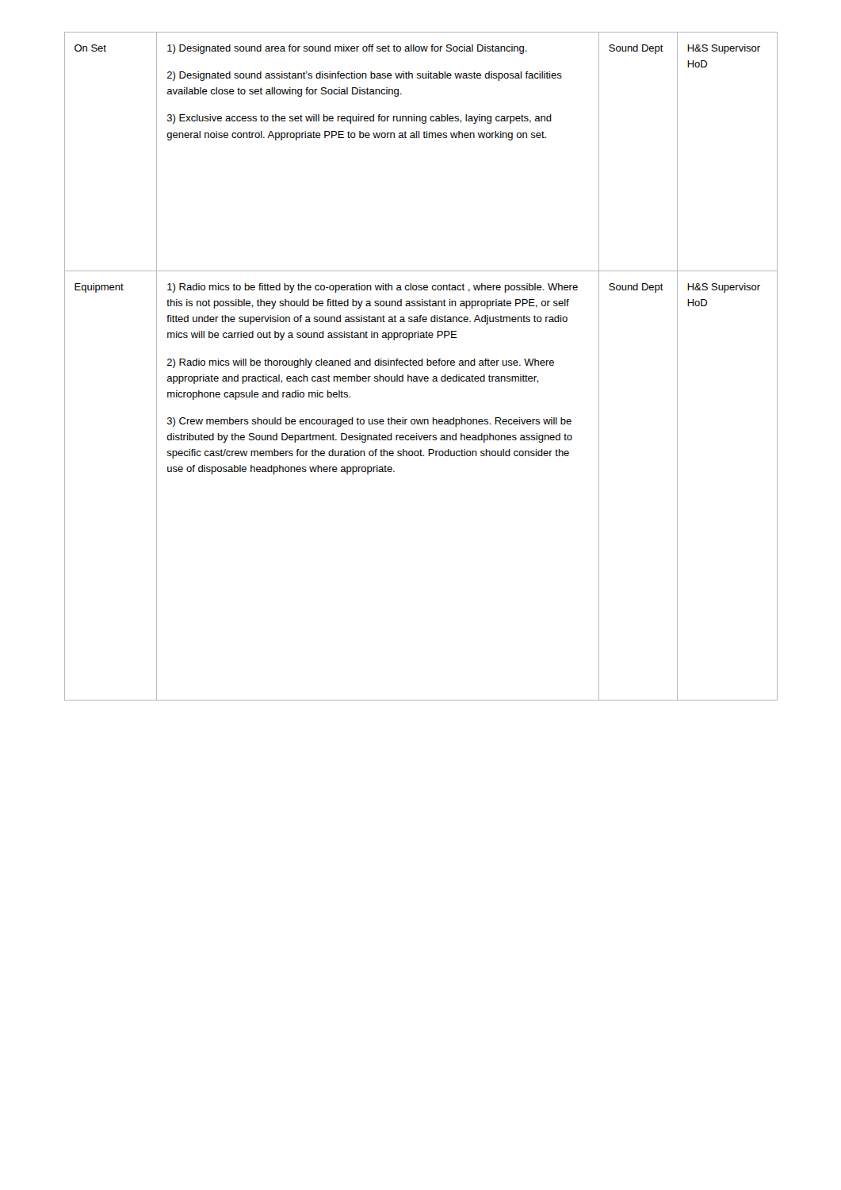| On Set | 1) Designated sound area for sound mixer off set to allow for Social Distancing. 2) Designated sound assistant’s disinfection base with suitable waste disposal facilities available close to set allowing for Social Distancing. 3) Exclusive access to the set will be required for running cables, laying carpets, and general noise control. Appropriate PPE to be worn at all times when working on set. | Sound Dept | H&S Supervisor HoD |
| Equipment | 1) Radio mics to be fitted by the co-operation with a close contact , where possible. Where this is not possible, they should be fitted by a sound assistant in appropriate PPE, or self fitted under the supervision of a sound assistant at a safe distance. Adjustments to radio mics will be carried out by a sound assistant in appropriate PPE 2) Radio mics will be thoroughly cleaned and disinfected before and after use. Where appropriate and practical, each cast member should have a dedicated transmitter, microphone capsule and radio mic belts. 3) Crew members should be encouraged to use their own headphones. Receivers will be distributed by the Sound Department. Designated receivers and headphones assigned to specific cast/crew members for the duration of the shoot. Production should consider the use of disposable headphones where appropriate. | Sound Dept | H&S Supervisor HoD |